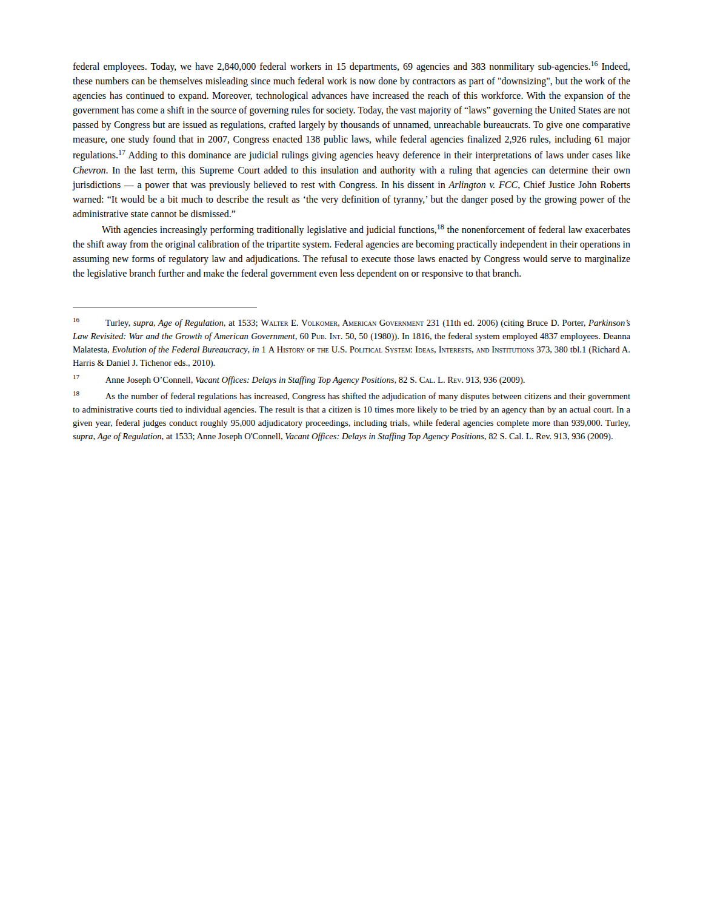federal employees. Today, we have 2,840,000 federal workers in 15 departments, 69 agencies and 383 nonmilitary sub-agencies.16 Indeed, these numbers can be themselves misleading since much federal work is now done by contractors as part of "downsizing", but the work of the agencies has continued to expand. Moreover, technological advances have increased the reach of this workforce. With the expansion of the government has come a shift in the source of governing rules for society. Today, the vast majority of “laws” governing the United States are not passed by Congress but are issued as regulations, crafted largely by thousands of unnamed, unreachable bureaucrats. To give one comparative measure, one study found that in 2007, Congress enacted 138 public laws, while federal agencies finalized 2,926 rules, including 61 major regulations.17 Adding to this dominance are judicial rulings giving agencies heavy deference in their interpretations of laws under cases like Chevron. In the last term, this Supreme Court added to this insulation and authority with a ruling that agencies can determine their own jurisdictions — a power that was previously believed to rest with Congress. In his dissent in Arlington v. FCC, Chief Justice John Roberts warned: “It would be a bit much to describe the result as ‘the very definition of tyranny,’ but the danger posed by the growing power of the administrative state cannot be dismissed.”
With agencies increasingly performing traditionally legislative and judicial functions,18 the nonenforcement of federal law exacerbates the shift away from the original calibration of the tripartite system. Federal agencies are becoming practically independent in their operations in assuming new forms of regulatory law and adjudications. The refusal to execute those laws enacted by Congress would serve to marginalize the legislative branch further and make the federal government even less dependent on or responsive to that branch.
16 Turley, supra, Age of Regulation, at 1533; Walter E. Volkomer, American Government 231 (11th ed. 2006) (citing Bruce D. Porter, Parkinson’s Law Revisited: War and the Growth of American Government, 60 Pub. Int. 50, 50 (1980)). In 1816, the federal system employed 4837 employees. Deanna Malatesta, Evolution of the Federal Bureaucracy, in 1 A History of the U.S. Political System: Ideas, Interests, and Institutions 373, 380 tbl.1 (Richard A. Harris & Daniel J. Tichenor eds., 2010).
17 Anne Joseph O’Connell, Vacant Offices: Delays in Staffing Top Agency Positions, 82 S. Cal. L. Rev. 913, 936 (2009).
18 As the number of federal regulations has increased, Congress has shifted the adjudication of many disputes between citizens and their government to administrative courts tied to individual agencies. The result is that a citizen is 10 times more likely to be tried by an agency than by an actual court. In a given year, federal judges conduct roughly 95,000 adjudicatory proceedings, including trials, while federal agencies complete more than 939,000. Turley, supra, Age of Regulation, at 1533; Anne Joseph O'Connell, Vacant Offices: Delays in Staffing Top Agency Positions, 82 S. Cal. L. Rev. 913, 936 (2009).